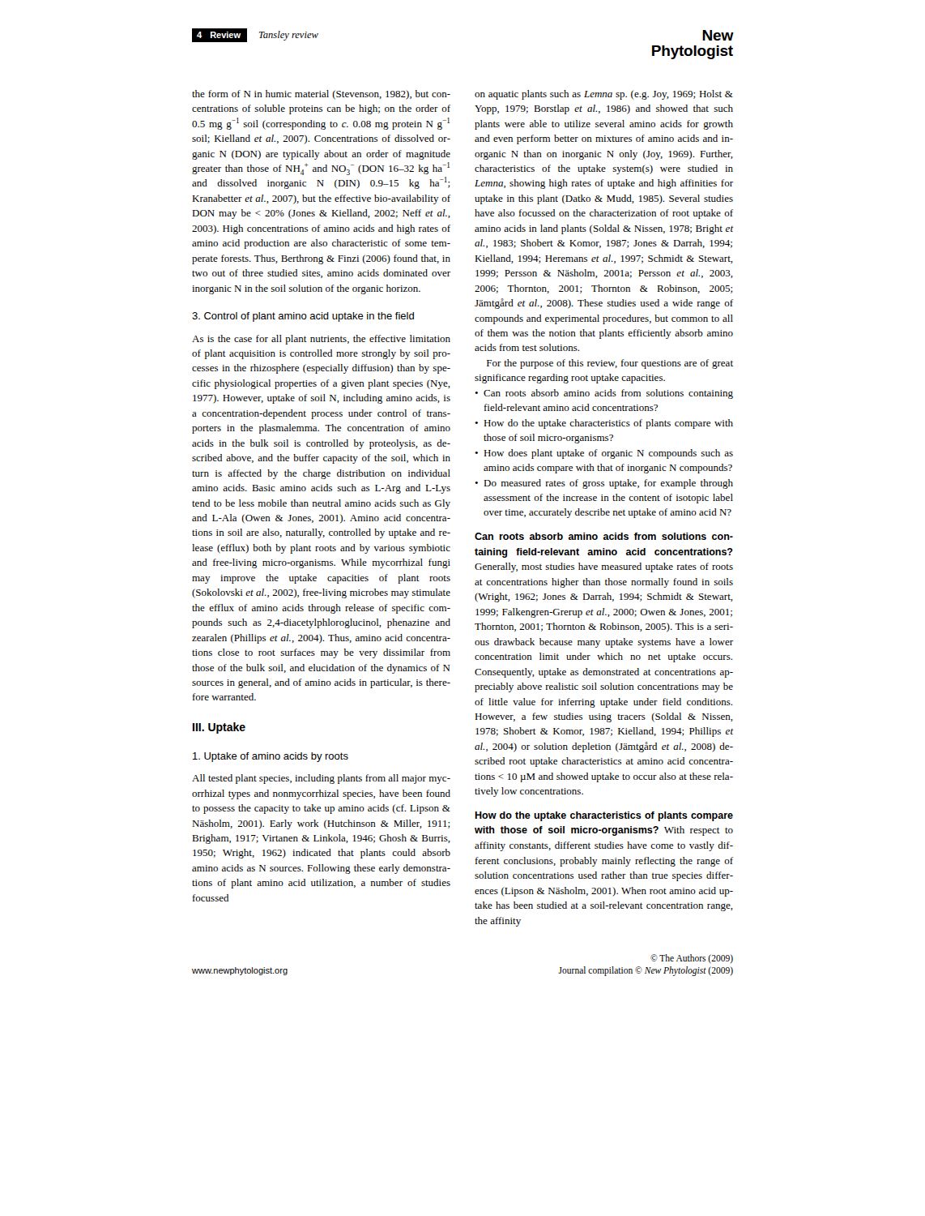4 Review Tansley review
New
Phytologist
the form of N in humic material (Stevenson, 1982), but concentrations of soluble proteins can be high; on the order of 0.5 mg g−1 soil (corresponding to c. 0.08 mg protein N g−1 soil; Kielland et al., 2007). Concentrations of dissolved organic N (DON) are typically about an order of magnitude greater than those of NH4+ and NO3− (DON 16–32 kg ha−1 and dissolved inorganic N (DIN) 0.9–15 kg ha−1; Kranabetter et al., 2007), but the effective bio-availability of DON may be < 20% (Jones & Kielland, 2002; Neff et al., 2003). High concentrations of amino acids and high rates of amino acid production are also characteristic of some temperate forests. Thus, Berthrong & Finzi (2006) found that, in two out of three studied sites, amino acids dominated over inorganic N in the soil solution of the organic horizon.
3. Control of plant amino acid uptake in the field
As is the case for all plant nutrients, the effective limitation of plant acquisition is controlled more strongly by soil processes in the rhizosphere (especially diffusion) than by specific physiological properties of a given plant species (Nye, 1977). However, uptake of soil N, including amino acids, is a concentration-dependent process under control of transporters in the plasmalemma. The concentration of amino acids in the bulk soil is controlled by proteolysis, as described above, and the buffer capacity of the soil, which in turn is affected by the charge distribution on individual amino acids. Basic amino acids such as L-Arg and L-Lys tend to be less mobile than neutral amino acids such as Gly and L-Ala (Owen & Jones, 2001). Amino acid concentrations in soil are also, naturally, controlled by uptake and release (efflux) both by plant roots and by various symbiotic and free-living micro-organisms. While mycorrhizal fungi may improve the uptake capacities of plant roots (Sokolovski et al., 2002), free-living microbes may stimulate the efflux of amino acids through release of specific compounds such as 2,4-diacetylphloroglucinol, phenazine and zearalen (Phillips et al., 2004). Thus, amino acid concentrations close to root surfaces may be very dissimilar from those of the bulk soil, and elucidation of the dynamics of N sources in general, and of amino acids in particular, is therefore warranted.
III. Uptake
1. Uptake of amino acids by roots
All tested plant species, including plants from all major mycorrhizal types and nonmycorrhizal species, have been found to possess the capacity to take up amino acids (cf. Lipson & Näsholm, 2001). Early work (Hutchinson & Miller, 1911; Brigham, 1917; Virtanen & Linkola, 1946; Ghosh & Burris, 1950; Wright, 1962) indicated that plants could absorb amino acids as N sources. Following these early demonstrations of plant amino acid utilization, a number of studies focussed
on aquatic plants such as Lemna sp. (e.g. Joy, 1969; Holst & Yopp, 1979; Borstlap et al., 1986) and showed that such plants were able to utilize several amino acids for growth and even perform better on mixtures of amino acids and inorganic N than on inorganic N only (Joy, 1969). Further, characteristics of the uptake system(s) were studied in Lemna, showing high rates of uptake and high affinities for uptake in this plant (Datko & Mudd, 1985). Several studies have also focussed on the characterization of root uptake of amino acids in land plants (Soldal & Nissen, 1978; Bright et al., 1983; Shobert & Komor, 1987; Jones & Darrah, 1994; Kielland, 1994; Heremans et al., 1997; Schmidt & Stewart, 1999; Persson & Näsholm, 2001a; Persson et al., 2003, 2006; Thornton, 2001; Thornton & Robinson, 2005; Jämtgård et al., 2008). These studies used a wide range of compounds and experimental procedures, but common to all of them was the notion that plants efficiently absorb amino acids from test solutions.
For the purpose of this review, four questions are of great significance regarding root uptake capacities.
Can roots absorb amino acids from solutions containing field-relevant amino acid concentrations?
How do the uptake characteristics of plants compare with those of soil micro-organisms?
How does plant uptake of organic N compounds such as amino acids compare with that of inorganic N compounds?
Do measured rates of gross uptake, for example through assessment of the increase in the content of isotopic label over time, accurately describe net uptake of amino acid N?
Can roots absorb amino acids from solutions containing field-relevant amino acid concentrations? Generally, most studies have measured uptake rates of roots at concentrations higher than those normally found in soils (Wright, 1962; Jones & Darrah, 1994; Schmidt & Stewart, 1999; Falkengren-Grerup et al., 2000; Owen & Jones, 2001; Thornton, 2001; Thornton & Robinson, 2005). This is a serious drawback because many uptake systems have a lower concentration limit under which no net uptake occurs. Consequently, uptake as demonstrated at concentrations appreciably above realistic soil solution concentrations may be of little value for inferring uptake under field conditions. However, a few studies using tracers (Soldal & Nissen, 1978; Shobert & Komor, 1987; Kielland, 1994; Phillips et al., 2004) or solution depletion (Jämtgård et al., 2008) described root uptake characteristics at amino acid concentrations < 10 µM and showed uptake to occur also at these relatively low concentrations.
How do the uptake characteristics of plants compare with those of soil micro-organisms? With respect to affinity constants, different studies have come to vastly different conclusions, probably mainly reflecting the range of solution concentrations used rather than true species differences (Lipson & Näsholm, 2001). When root amino acid uptake has been studied at a soil-relevant concentration range, the affinity
www.newphytologist.org
© The Authors (2009)
Journal compilation © New Phytologist (2009)